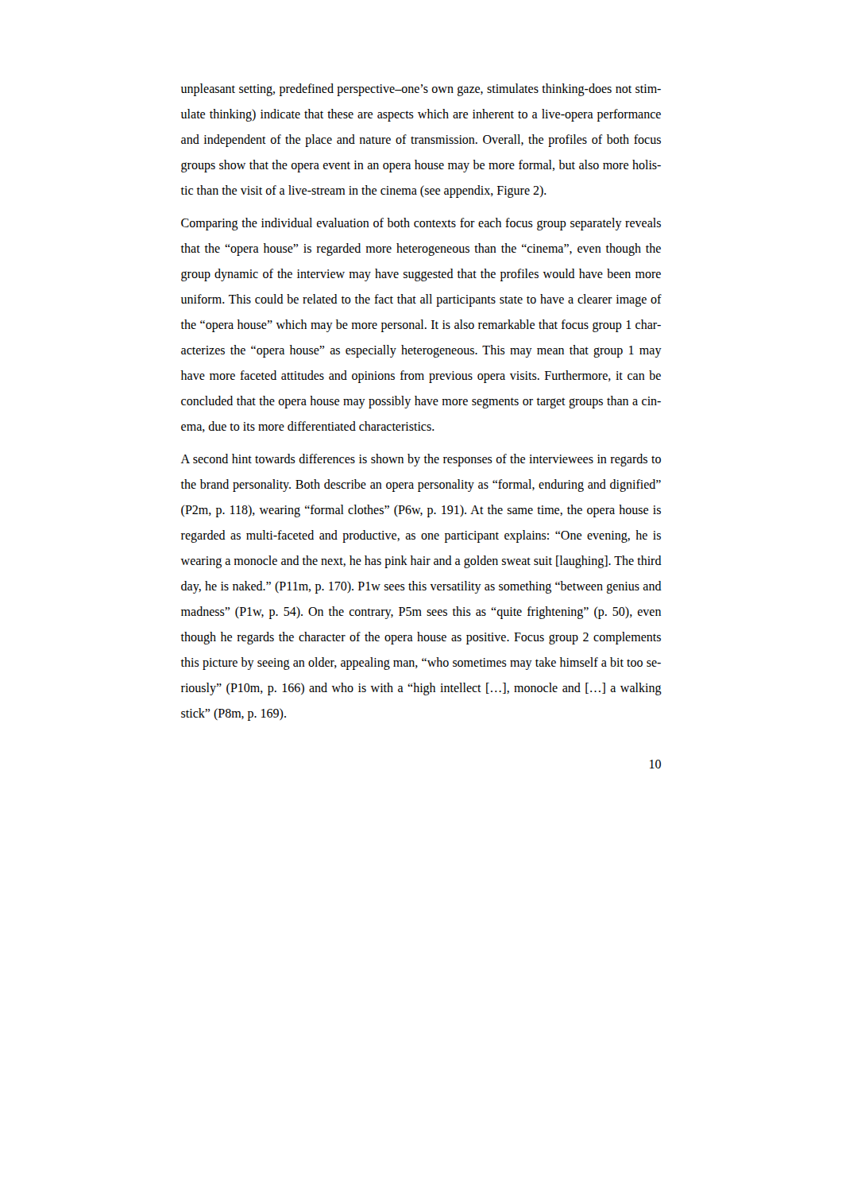unpleasant setting, predefined perspective–one’s own gaze, stimulates thinking-does not stimulate thinking) indicate that these are aspects which are inherent to a live-opera performance and independent of the place and nature of transmission. Overall, the profiles of both focus groups show that the opera event in an opera house may be more formal, but also more holistic than the visit of a live-stream in the cinema (see appendix, Figure 2).
Comparing the individual evaluation of both contexts for each focus group separately reveals that the “opera house” is regarded more heterogeneous than the “cinema”, even though the group dynamic of the interview may have suggested that the profiles would have been more uniform. This could be related to the fact that all participants state to have a clearer image of the “opera house” which may be more personal. It is also remarkable that focus group 1 characterizes the “opera house” as especially heterogeneous. This may mean that group 1 may have more faceted attitudes and opinions from previous opera visits. Furthermore, it can be concluded that the opera house may possibly have more segments or target groups than a cinema, due to its more differentiated characteristics.
A second hint towards differences is shown by the responses of the interviewees in regards to the brand personality. Both describe an opera personality as “formal, enduring and dignified” (P2m, p. 118), wearing “formal clothes” (P6w, p. 191). At the same time, the opera house is regarded as multi-faceted and productive, as one participant explains: “One evening, he is wearing a monocle and the next, he has pink hair and a golden sweat suit [laughing]. The third day, he is naked.” (P11m, p. 170). P1w sees this versatility as something “between genius and madness” (P1w, p. 54). On the contrary, P5m sees this as “quite frightening” (p. 50), even though he regards the character of the opera house as positive. Focus group 2 complements this picture by seeing an older, appealing man, “who sometimes may take himself a bit too seriously” (P10m, p. 166) and who is with a “high intellect […], monocle and […] a walking stick” (P8m, p. 169).
10